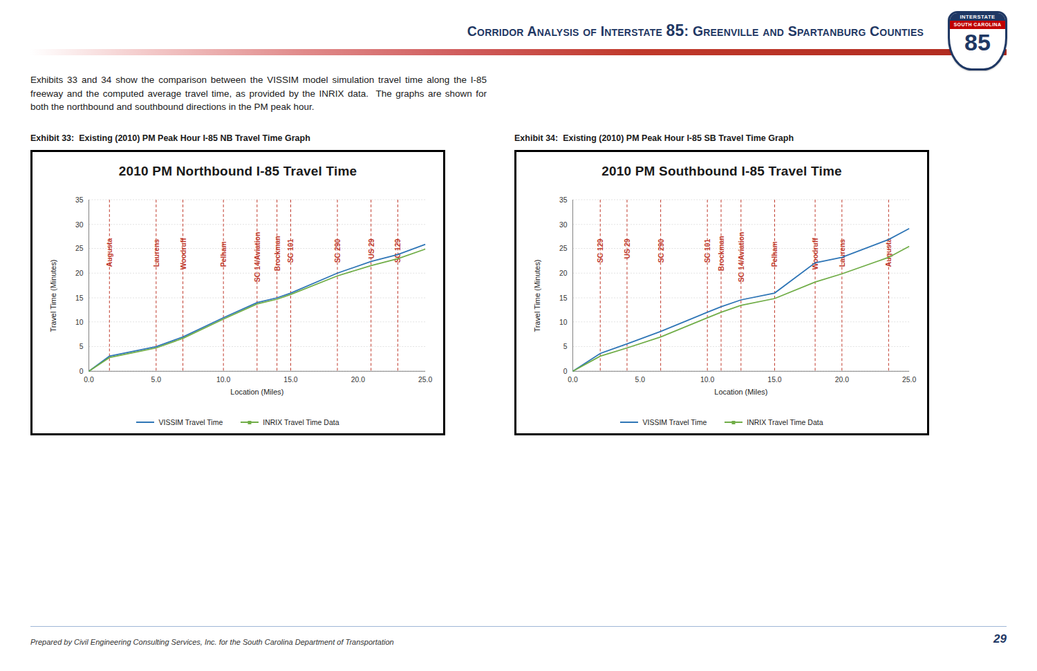Corridor Analysis of Interstate 85: Greenville and Spartanburg Counties
INTERSTATE
SOUTH CAROLINA
85
Exhibits 33 and 34 show the comparison between the VISSIM model simulation travel time along the I-85 freeway and the computed average travel time, as provided by the INRIX data. The graphs are shown for both the northbound and southbound directions in the PM peak hour.
Exhibit 33: Existing (2010) PM Peak Hour I-85 NB Travel Time Graph
2010 PM Northbound I-85 Travel Time
0 5 10 15 20 25 30 35 Travel Time (Minutes) 0.0 5.0 10.0 15.0 20.0 25.0 Location (Miles) Augusta Laurens Woodruff Pelham SC 14/Aviation Brockman SC 101 SC 290 US 29 SC 129
VISSIM Travel Time
INRIX Travel Time Data
Exhibit 34: Existing (2010) PM Peak Hour I-85 SB Travel Time Graph
2010 PM Southbound I-85 Travel Time
0 5 10 15 20 25 30 35 Travel Time (Minutes) 0.0 5.0 10.0 15.0 20.0 25.0 Location (Miles) SC 129 US 29 SC 290 SC 101 Brockman SC 14/Aviation Pelham Woodruff Laurens Augusta
VISSIM Travel Time
INRIX Travel Time Data
Prepared by Civil Engineering Consulting Services, Inc. for the South Carolina Department of Transportation
29